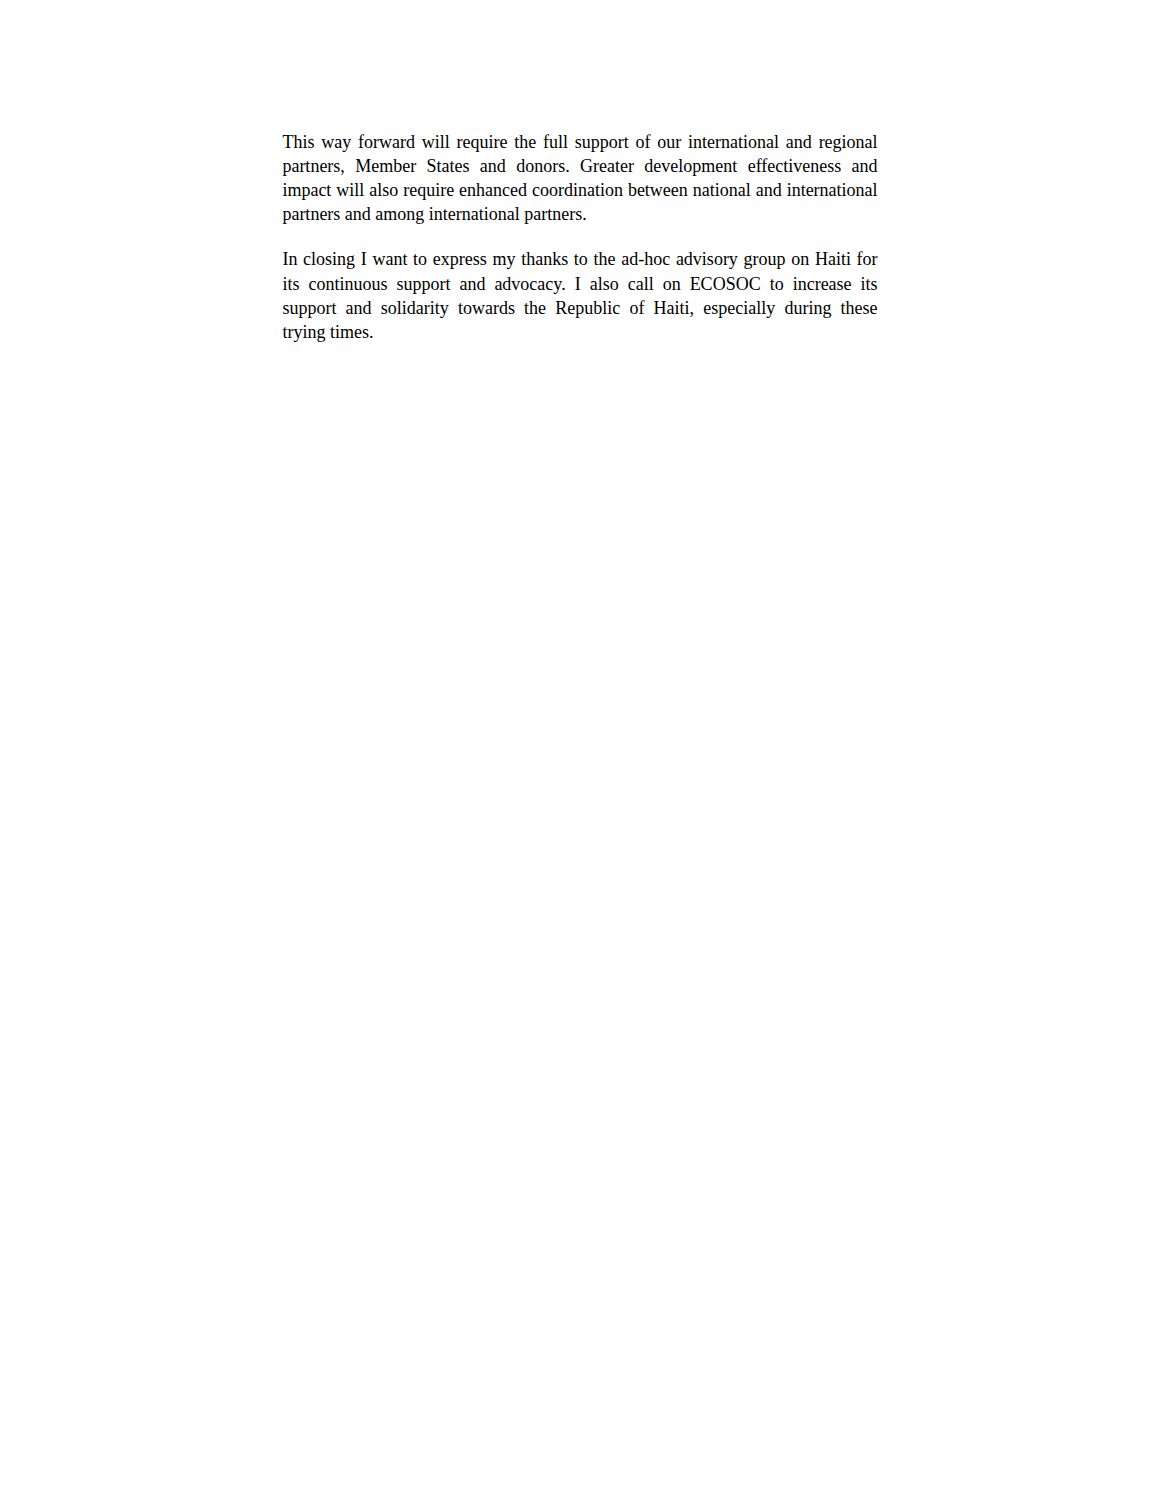This way forward will require the full support of our international and regional partners, Member States and donors. Greater development effectiveness and impact will also require enhanced coordination between national and international partners and among international partners.
In closing I want to express my thanks to the ad-hoc advisory group on Haiti for its continuous support and advocacy. I also call on ECOSOC to increase its support and solidarity towards the Republic of Haiti, especially during these trying times.